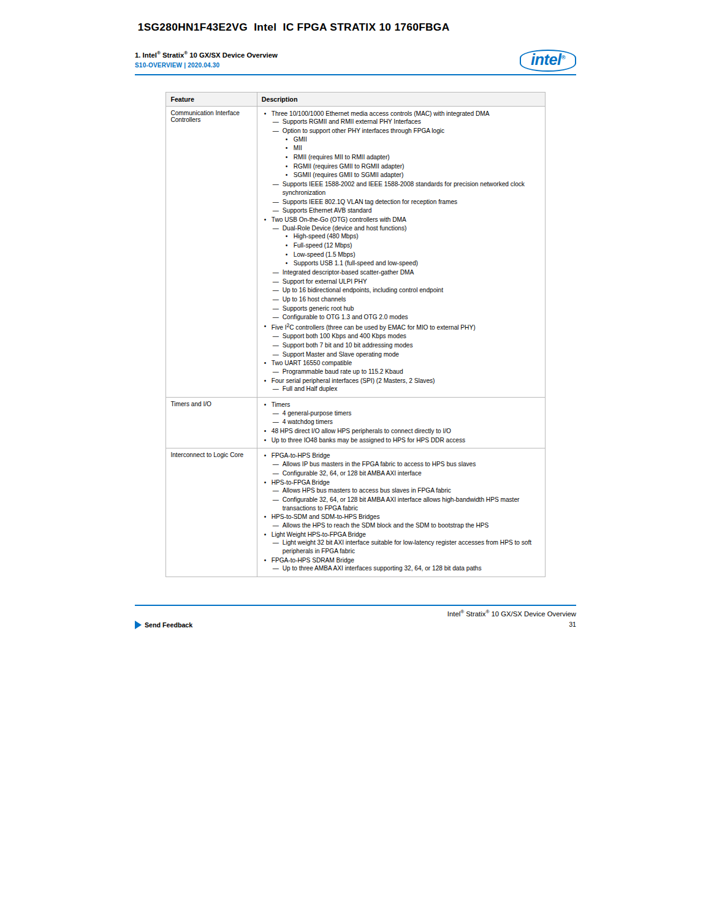1SG280HN1F43E2VG Intel IC FPGA STRATIX 10 1760FBGA
1. Intel® Stratix® 10 GX/SX Device Overview
S10-OVERVIEW | 2020.04.30
intel®
| Feature | Description |
| --- | --- |
| Communication Interface Controllers | Three 10/100/1000 Ethernet media access controls (MAC) with integrated DMA Supports RGMII and RMII external PHY Interfaces Option to support other PHY interfaces through FPGA logic GMII MII RMII (requires MII to RMII adapter) RGMII (requires GMII to RGMII adapter) SGMII (requires GMII to SGMII adapter) Supports IEEE 1588-2002 and IEEE 1588-2008 standards for precision networked clock synchronization Supports IEEE 802.1Q VLAN tag detection for reception frames Supports Ethernet AVB standard Two USB On-the-Go (OTG) controllers with DMA Dual-Role Device (device and host functions) High-speed (480 Mbps) Full-speed (12 Mbps) Low-speed (1.5 Mbps) Supports USB 1.1 (full-speed and low-speed) Integrated descriptor-based scatter-gather DMA Support for external ULPI PHY Up to 16 bidirectional endpoints, including control endpoint Up to 16 host channels Supports generic root hub Configurable to OTG 1.3 and OTG 2.0 modes Five I 2 C controllers (three can be used by EMAC for MIO to external PHY) Support both 100 Kbps and 400 Kbps modes Support both 7 bit and 10 bit addressing modes Support Master and Slave operating mode Two UART 16550 compatible Programmable baud rate up to 115.2 Kbaud Four serial peripheral interfaces (SPI) (2 Masters, 2 Slaves) Full and Half duplex |
| Timers and I/O | Timers 4 general-purpose timers 4 watchdog timers 48 HPS direct I/O allow HPS peripherals to connect directly to I/O Up to three IO48 banks may be assigned to HPS for HPS DDR access |
| Interconnect to Logic Core | FPGA-to-HPS Bridge Allows IP bus masters in the FPGA fabric to access to HPS bus slaves Configurable 32, 64, or 128 bit AMBA AXI interface HPS-to-FPGA Bridge Allows HPS bus masters to access bus slaves in FPGA fabric Configurable 32, 64, or 128 bit AMBA AXI interface allows high-bandwidth HPS master transactions to FPGA fabric HPS-to-SDM and SDM-to-HPS Bridges Allows the HPS to reach the SDM block and the SDM to bootstrap the HPS Light Weight HPS-to-FPGA Bridge Light weight 32 bit AXI interface suitable for low-latency register accesses from HPS to soft peripherals in FPGA fabric FPGA-to-HPS SDRAM Bridge Up to three AMBA AXI interfaces supporting 32, 64, or 128 bit data paths |
Send Feedback
Intel® Stratix® 10 GX/SX Device Overview
31